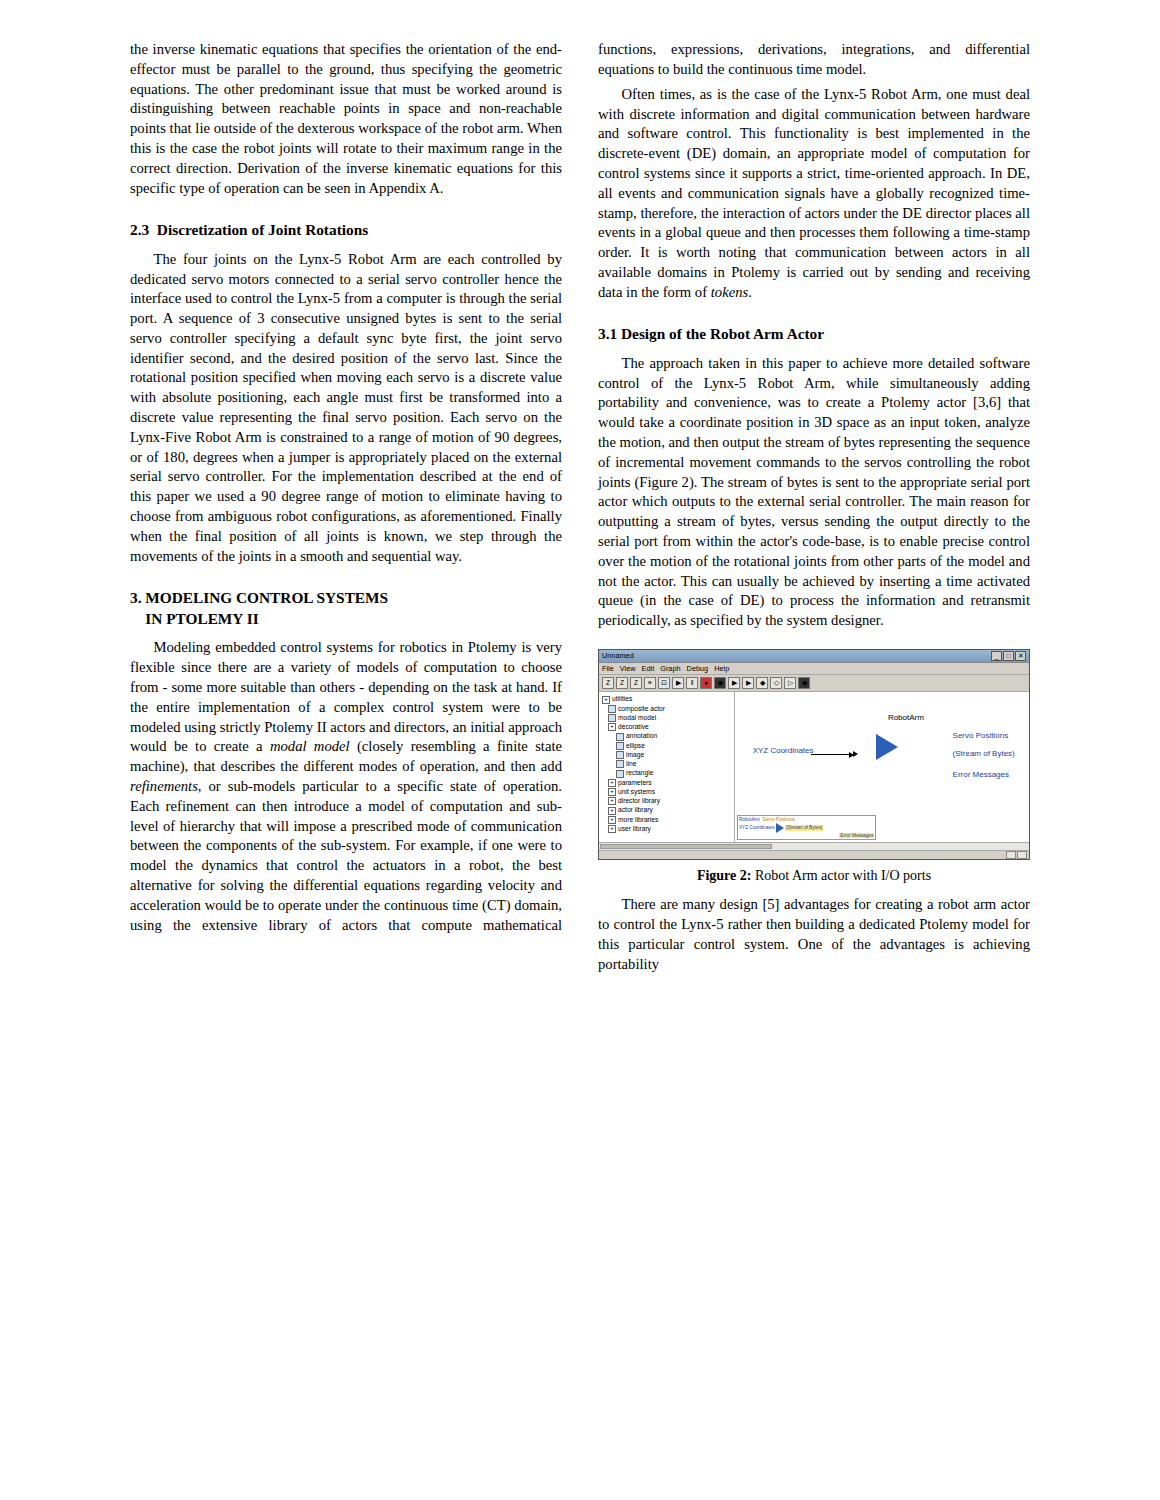the inverse kinematic equations that specifies the orientation of the end-effector must be parallel to the ground, thus specifying the geometric equations. The other predominant issue that must be worked around is distinguishing between reachable points in space and non-reachable points that lie outside of the dexterous workspace of the robot arm. When this is the case the robot joints will rotate to their maximum range in the correct direction. Derivation of the inverse kinematic equations for this specific type of operation can be seen in Appendix A.
2.3 Discretization of Joint Rotations
The four joints on the Lynx-5 Robot Arm are each controlled by dedicated servo motors connected to a serial servo controller hence the interface used to control the Lynx-5 from a computer is through the serial port. A sequence of 3 consecutive unsigned bytes is sent to the serial servo controller specifying a default sync byte first, the joint servo identifier second, and the desired position of the servo last. Since the rotational position specified when moving each servo is a discrete value with absolute positioning, each angle must first be transformed into a discrete value representing the final servo position. Each servo on the Lynx-Five Robot Arm is constrained to a range of motion of 90 degrees, or of 180, degrees when a jumper is appropriately placed on the external serial servo controller. For the implementation described at the end of this paper we used a 90 degree range of motion to eliminate having to choose from ambiguous robot configurations, as aforementioned. Finally when the final position of all joints is known, we step through the movements of the joints in a smooth and sequential way.
3. MODELING CONTROL SYSTEMS
IN PTOLEMY II
Modeling embedded control systems for robotics in Ptolemy is very flexible since there are a variety of models of computation to choose from - some more suitable than others - depending on the task at hand. If the entire implementation of a complex control system were to be modeled using strictly Ptolemy II actors and directors, an initial approach would be to create a modal model (closely resembling a finite state machine), that describes the different modes of operation, and then add refinements, or sub-models particular to a specific state of operation. Each refinement can then introduce a model of computation and sub-level of hierarchy that will impose a prescribed mode of communication between the components of the sub-system. For example, if one were to model the dynamics that control the actuators in a robot, the best alternative for solving the differential equations regarding velocity and acceleration would be to operate under the continuous time (CT) domain, using the extensive library of actors that compute mathematical functions, expressions, derivations, integrations, and differential equations to build the continuous time model.
Often times, as is the case of the Lynx-5 Robot Arm, one must deal with discrete information and digital communication between hardware and software control. This functionality is best implemented in the discrete-event (DE) domain, an appropriate model of computation for control systems since it supports a strict, time-oriented approach. In DE, all events and communication signals have a globally recognized time-stamp, therefore, the interaction of actors under the DE director places all events in a global queue and then processes them following a time-stamp order. It is worth noting that communication between actors in all available domains in Ptolemy is carried out by sending and receiving data in the form of tokens.
3.1 Design of the Robot Arm Actor
The approach taken in this paper to achieve more detailed software control of the Lynx-5 Robot Arm, while simultaneously adding portability and convenience, was to create a Ptolemy actor [3,6] that would take a coordinate position in 3D space as an input token, analyze the motion, and then output the stream of bytes representing the sequence of incremental movement commands to the servos controlling the robot joints (Figure 2). The stream of bytes is sent to the appropriate serial port actor which outputs to the external serial controller. The main reason for outputting a stream of bytes, versus sending the output directly to the serial port from within the actor's code-base, is to enable precise control over the motion of the rotational joints from other parts of the model and not the actor. This can usually be achieved by inserting a time activated queue (in the case of DE) to process the information and retransmit periodically, as specified by the system designer.
Unnamed _□✕
File View Edit Graph Debug Help
ZZZ≡⊡▶‖●◆▶▶◆◇▷◆
utilities
composite actor
modal model
decorative
annotation
ellipse
image
line
rectangle
parameters
unit systems
director library
actor library
more libraries
user library
RobotArm XYZ Coordinates Servo Positions (Stream of Bytes) Error Messages
RobotArm Servo Positions
XYZ Coordinates (Stream of Bytes)
Error Messages
Figure 2: Robot Arm actor with I/O ports
There are many design [5] advantages for creating a robot arm actor to control the Lynx-5 rather then building a dedicated Ptolemy model for this particular control system. One of the advantages is achieving portability